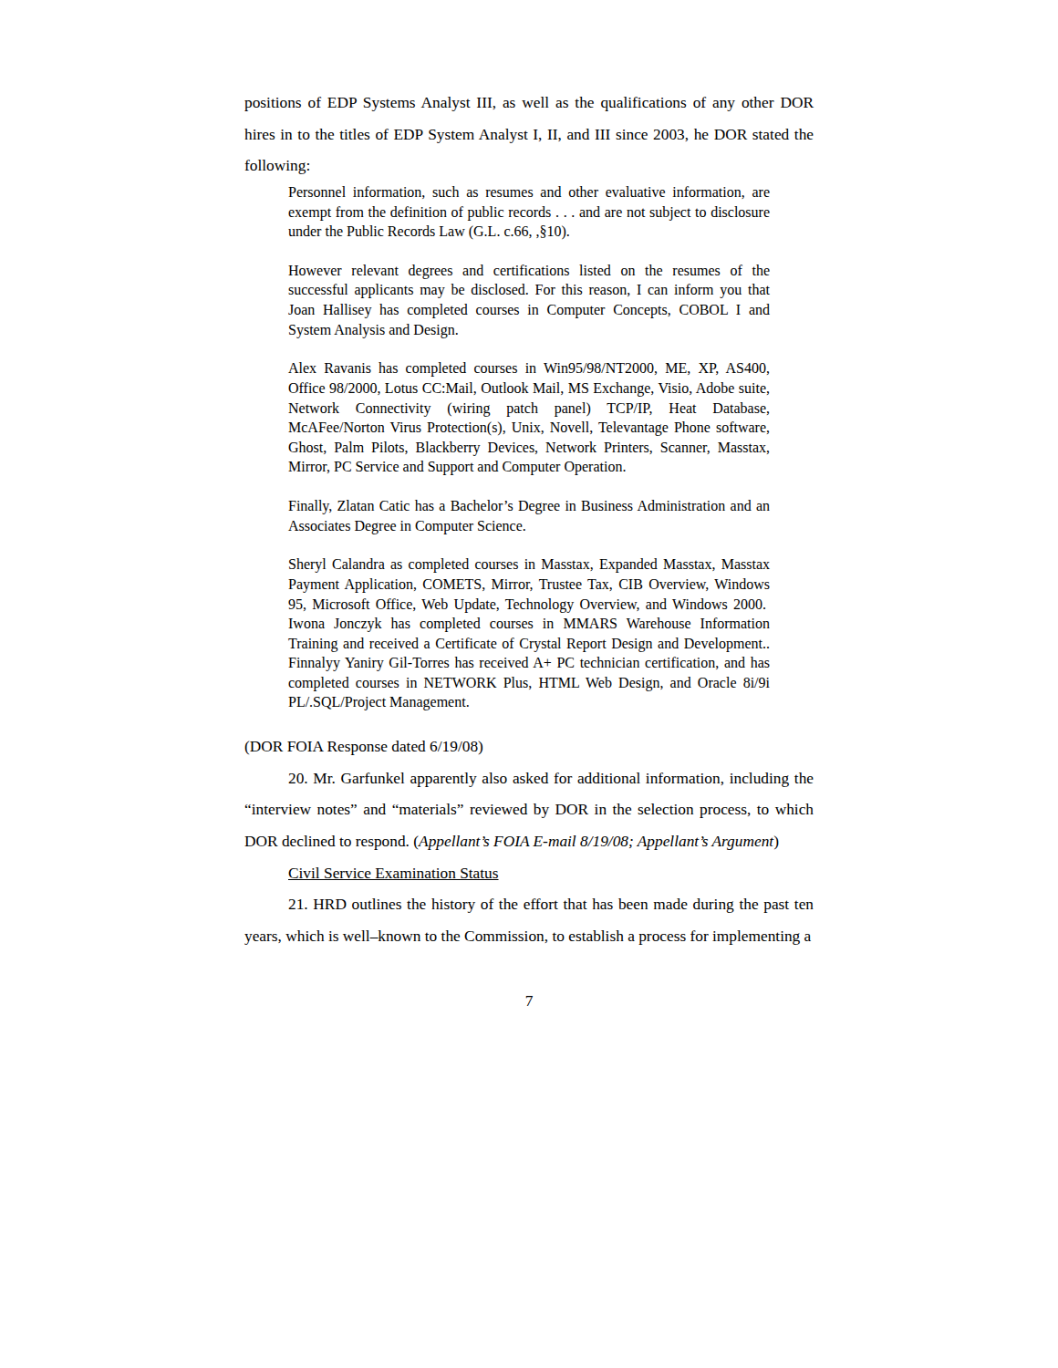positions of EDP Systems Analyst III, as well as the qualifications of any other DOR hires in to the titles of EDP System Analyst I, II, and III since 2003, he DOR stated the following:
Personnel information, such as resumes and other evaluative information, are exempt from the definition of public records . . . and are not subject to disclosure under the Public Records Law (G.L. c.66, ,§10).
However relevant degrees and certifications listed on the resumes of the successful applicants may be disclosed. For this reason, I can inform you that Joan Hallisey has completed courses in Computer Concepts, COBOL I and System Analysis and Design.
Alex Ravanis has completed courses in Win95/98/NT2000, ME, XP, AS400, Office 98/2000, Lotus CC:Mail, Outlook Mail, MS Exchange, Visio, Adobe suite, Network Connectivity (wiring patch panel) TCP/IP, Heat Database, McAFee/Norton Virus Protection(s), Unix, Novell, Televantage Phone software, Ghost, Palm Pilots, Blackberry Devices, Network Printers, Scanner, Masstax, Mirror, PC Service and Support and Computer Operation.
Finally, Zlatan Catic has a Bachelor’s Degree in Business Administration and an Associates Degree in Computer Science.
Sheryl Calandra as completed courses in Masstax, Expanded Masstax, Masstax Payment Application, COMETS, Mirror, Trustee Tax, CIB Overview, Windows 95, Microsoft Office, Web Update, Technology Overview, and Windows 2000. Iwona Jonczyk has completed courses in MMARS Warehouse Information Training and received a Certificate of Crystal Report Design and Development.. Finnalyy Yaniry Gil-Torres has received A+ PC technician certification, and has completed courses in NETWORK Plus, HTML Web Design, and Oracle 8i/9i PL/.SQL/Project Management.
(DOR FOIA Response dated 6/19/08)
20. Mr. Garfunkel apparently also asked for additional information, including the “interview notes” and “materials” reviewed by DOR in the selection process, to which DOR declined to respond. (Appellant’s FOIA E-mail 8/19/08; Appellant’s Argument)
Civil Service Examination Status
21. HRD outlines the history of the effort that has been made during the past ten years, which is well–known to the Commission, to establish a process for implementing a
7